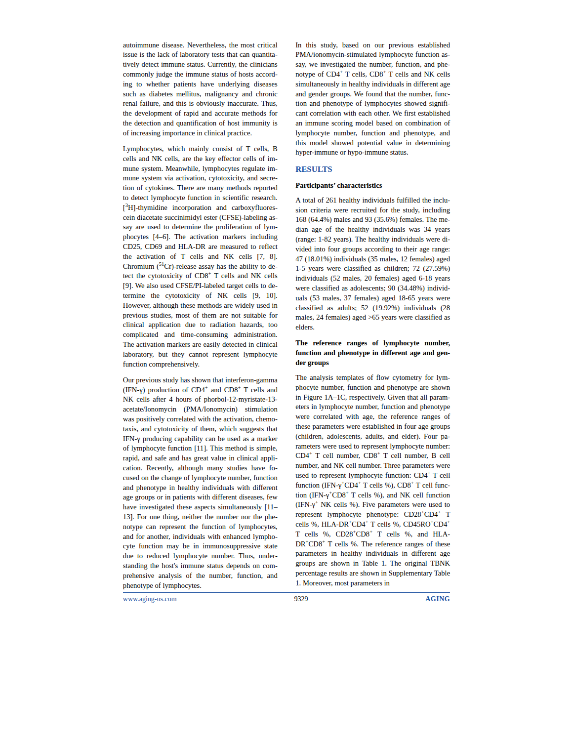autoimmune disease. Nevertheless, the most critical issue is the lack of laboratory tests that can quantitatively detect immune status. Currently, the clinicians commonly judge the immune status of hosts according to whether patients have underlying diseases such as diabetes mellitus, malignancy and chronic renal failure, and this is obviously inaccurate. Thus, the development of rapid and accurate methods for the detection and quantification of host immunity is of increasing importance in clinical practice.
Lymphocytes, which mainly consist of T cells, B cells and NK cells, are the key effector cells of immune system. Meanwhile, lymphocytes regulate immune system via activation, cytotoxicity, and secretion of cytokines. There are many methods reported to detect lymphocyte function in scientific research. [3H]-thymidine incorporation and carboxyfluorescein diacetate succinimidyl ester (CFSE)-labeling assay are used to determine the proliferation of lymphocytes [4–6]. The activation markers including CD25, CD69 and HLA-DR are measured to reflect the activation of T cells and NK cells [7, 8]. Chromium (51Cr)-release assay has the ability to detect the cytotoxicity of CD8+ T cells and NK cells [9]. We also used CFSE/PI-labeled target cells to determine the cytotoxicity of NK cells [9, 10]. However, although these methods are widely used in previous studies, most of them are not suitable for clinical application due to radiation hazards, too complicated and time-consuming administration. The activation markers are easily detected in clinical laboratory, but they cannot represent lymphocyte function comprehensively.
Our previous study has shown that interferon-gamma (IFN-γ) production of CD4+ and CD8+ T cells and NK cells after 4 hours of phorbol-12-myristate-13-acetate/Ionomycin (PMA/Ionomycin) stimulation was positively correlated with the activation, chemotaxis, and cytotoxicity of them, which suggests that IFN-γ producing capability can be used as a marker of lymphocyte function [11]. This method is simple, rapid, and safe and has great value in clinical application. Recently, although many studies have focused on the change of lymphocyte number, function and phenotype in healthy individuals with different age groups or in patients with different diseases, few have investigated these aspects simultaneously [11–13]. For one thing, neither the number nor the phenotype can represent the function of lymphocytes, and for another, individuals with enhanced lymphocyte function may be in immunosuppressive state due to reduced lymphocyte number. Thus, understanding the host's immune status depends on comprehensive analysis of the number, function, and phenotype of lymphocytes.
In this study, based on our previous established PMA/ionomycin-stimulated lymphocyte function assay, we investigated the number, function, and phenotype of CD4+ T cells, CD8+ T cells and NK cells simultaneously in healthy individuals in different age and gender groups. We found that the number, function and phenotype of lymphocytes showed significant correlation with each other. We first established an immune scoring model based on combination of lymphocyte number, function and phenotype, and this model showed potential value in determining hyper-immune or hypo-immune status.
RESULTS
Participants’ characteristics
A total of 261 healthy individuals fulfilled the inclusion criteria were recruited for the study, including 168 (64.4%) males and 93 (35.6%) females. The median age of the healthy individuals was 34 years (range: 1-82 years). The healthy individuals were divided into four groups according to their age range: 47 (18.01%) individuals (35 males, 12 females) aged 1-5 years were classified as children; 72 (27.59%) individuals (52 males, 20 females) aged 6-18 years were classified as adolescents; 90 (34.48%) individuals (53 males, 37 females) aged 18-65 years were classified as adults; 52 (19.92%) individuals (28 males, 24 females) aged >65 years were classified as elders.
The reference ranges of lymphocyte number, function and phenotype in different age and gender groups
The analysis templates of flow cytometry for lymphocyte number, function and phenotype are shown in Figure 1A–1C, respectively. Given that all parameters in lymphocyte number, function and phenotype were correlated with age, the reference ranges of these parameters were established in four age groups (children, adolescents, adults, and elder). Four parameters were used to represent lymphocyte number: CD4+ T cell number, CD8+ T cell number, B cell number, and NK cell number. Three parameters were used to represent lymphocyte function: CD4+ T cell function (IFN-γ+CD4+ T cells %), CD8+ T cell function (IFN-γ+CD8+ T cells %), and NK cell function (IFN-γ+ NK cells %). Five parameters were used to represent lymphocyte phenotype: CD28+CD4+ T cells %, HLA-DR+CD4+ T cells %, CD45RO+CD4+ T cells %, CD28+CD8+ T cells %, and HLA-DR+CD8+ T cells %. The reference ranges of these parameters in healthy individuals in different age groups are shown in Table 1. The original TBNK percentage results are shown in Supplementary Table 1. Moreover, most parameters in
www.aging-us.com 9329 AGING